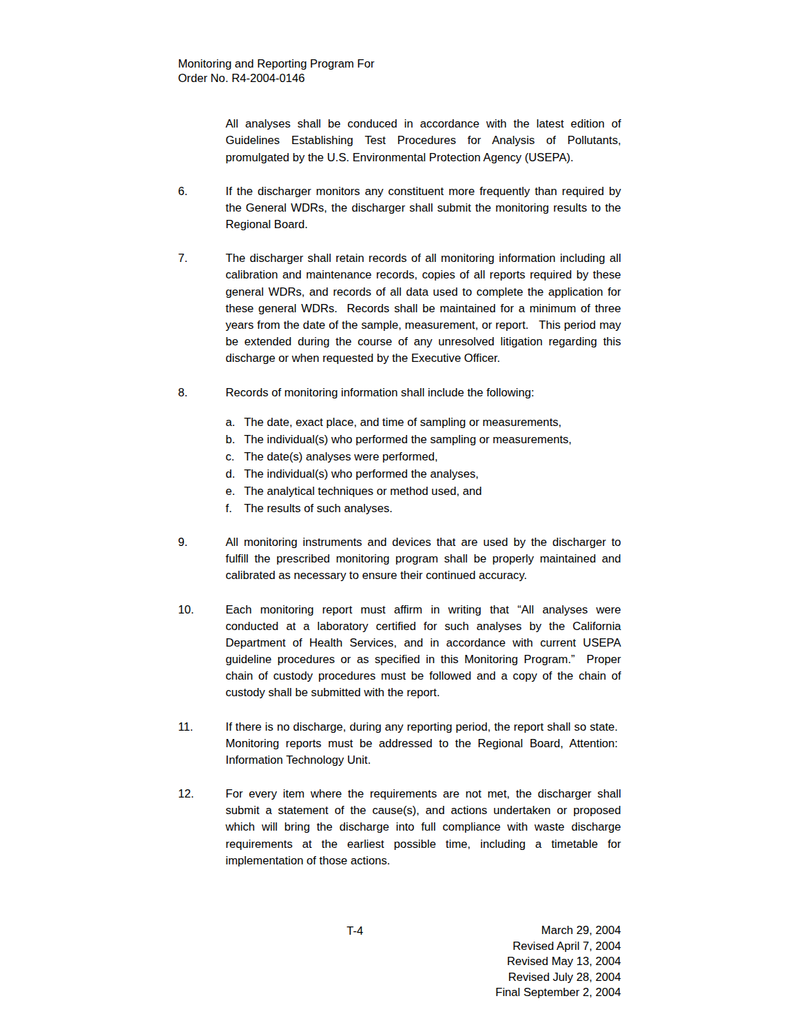Monitoring and Reporting Program For
Order No. R4-2004-0146
All analyses shall be conduced in accordance with the latest edition of Guidelines Establishing Test Procedures for Analysis of Pollutants, promulgated by the U.S. Environmental Protection Agency (USEPA).
6.
If the discharger monitors any constituent more frequently than required by the General WDRs, the discharger shall submit the monitoring results to the Regional Board.
7.
The discharger shall retain records of all monitoring information including all calibration and maintenance records, copies of all reports required by these general WDRs, and records of all data used to complete the application for these general WDRs. Records shall be maintained for a minimum of three years from the date of the sample, measurement, or report. This period may be extended during the course of any unresolved litigation regarding this discharge or when requested by the Executive Officer.
8.
Records of monitoring information shall include the following:
a. The date, exact place, and time of sampling or measurements,
b. The individual(s) who performed the sampling or measurements,
c. The date(s) analyses were performed,
d. The individual(s) who performed the analyses,
e. The analytical techniques or method used, and
f. The results of such analyses.
9.
All monitoring instruments and devices that are used by the discharger to fulfill the prescribed monitoring program shall be properly maintained and calibrated as necessary to ensure their continued accuracy.
10.
Each monitoring report must affirm in writing that “All analyses were conducted at a laboratory certified for such analyses by the California Department of Health Services, and in accordance with current USEPA guideline procedures or as specified in this Monitoring Program.” Proper chain of custody procedures must be followed and a copy of the chain of custody shall be submitted with the report.
11.
If there is no discharge, during any reporting period, the report shall so state. Monitoring reports must be addressed to the Regional Board, Attention: Information Technology Unit.
12.
For every item where the requirements are not met, the discharger shall submit a statement of the cause(s), and actions undertaken or proposed which will bring the discharge into full compliance with waste discharge requirements at the earliest possible time, including a timetable for implementation of those actions.
T-4
March 29, 2004
Revised April 7, 2004
Revised May 13, 2004
Revised July 28, 2004
Final September 2, 2004